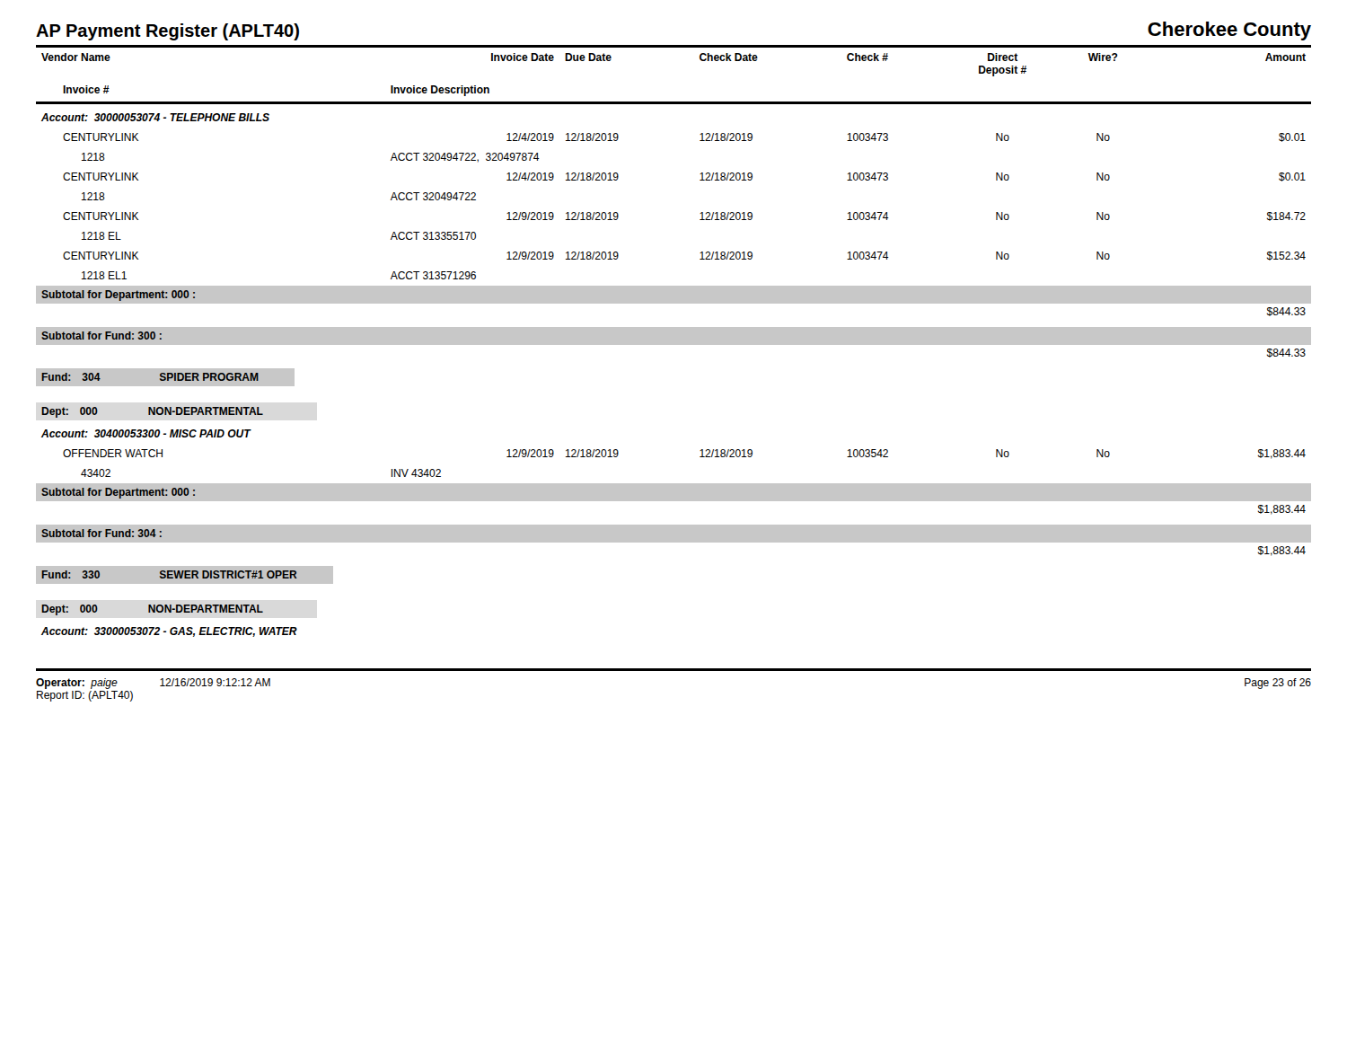AP Payment Register (APLT40)
Cherokee County
| Vendor Name | Invoice Date | Due Date | Check Date | Check # | Direct Deposit # | Wire? | Amount |
| --- | --- | --- | --- | --- | --- | --- | --- |
| Invoice # | Invoice Description | | | | | |
| Account: 30000053074 - TELEPHONE BILLS |
| CENTURYLINK | 12/4/2019 | 12/18/2019 | 12/18/2019 | 1003473 | No | No | $0.01 |
| 1218 | ACCT 320494722, 320497874 | | | | | |
| CENTURYLINK | 12/4/2019 | 12/18/2019 | 12/18/2019 | 1003473 | No | No | $0.01 |
| 1218 | ACCT 320494722 | | | | | |
| CENTURYLINK | 12/9/2019 | 12/18/2019 | 12/18/2019 | 1003474 | No | No | $184.72 |
| 1218 EL | ACCT 313355170 | | | | | |
| CENTURYLINK | 12/9/2019 | 12/18/2019 | 12/18/2019 | 1003474 | No | No | $152.34 |
| 1218 EL1 | ACCT 313571296 | | | | | |
| Subtotal for Department: 000 : |
| $844.33 |
| Subtotal for Fund: 300 : |
| $844.33 |
| Fund: 304 SPIDER PROGRAM |
| Dept: 000 NON-DEPARTMENTAL |
| Account: 30400053300 - MISC PAID OUT |
| OFFENDER WATCH | 12/9/2019 | 12/18/2019 | 12/18/2019 | 1003542 | No | No | $1,883.44 |
| 43402 | INV 43402 | | | | | |
| Subtotal for Department: 000 : |
| $1,883.44 |
| Subtotal for Fund: 304 : |
| $1,883.44 |
| Fund: 330 SEWER DISTRICT#1 OPER |
| Dept: 000 NON-DEPARTMENTAL |
| Account: 33000053072 - GAS, ELECTRIC, WATER |
Operator: paige 12/16/2019 9:12:12 AM
Report ID: (APLT40)
Page 23 of 26